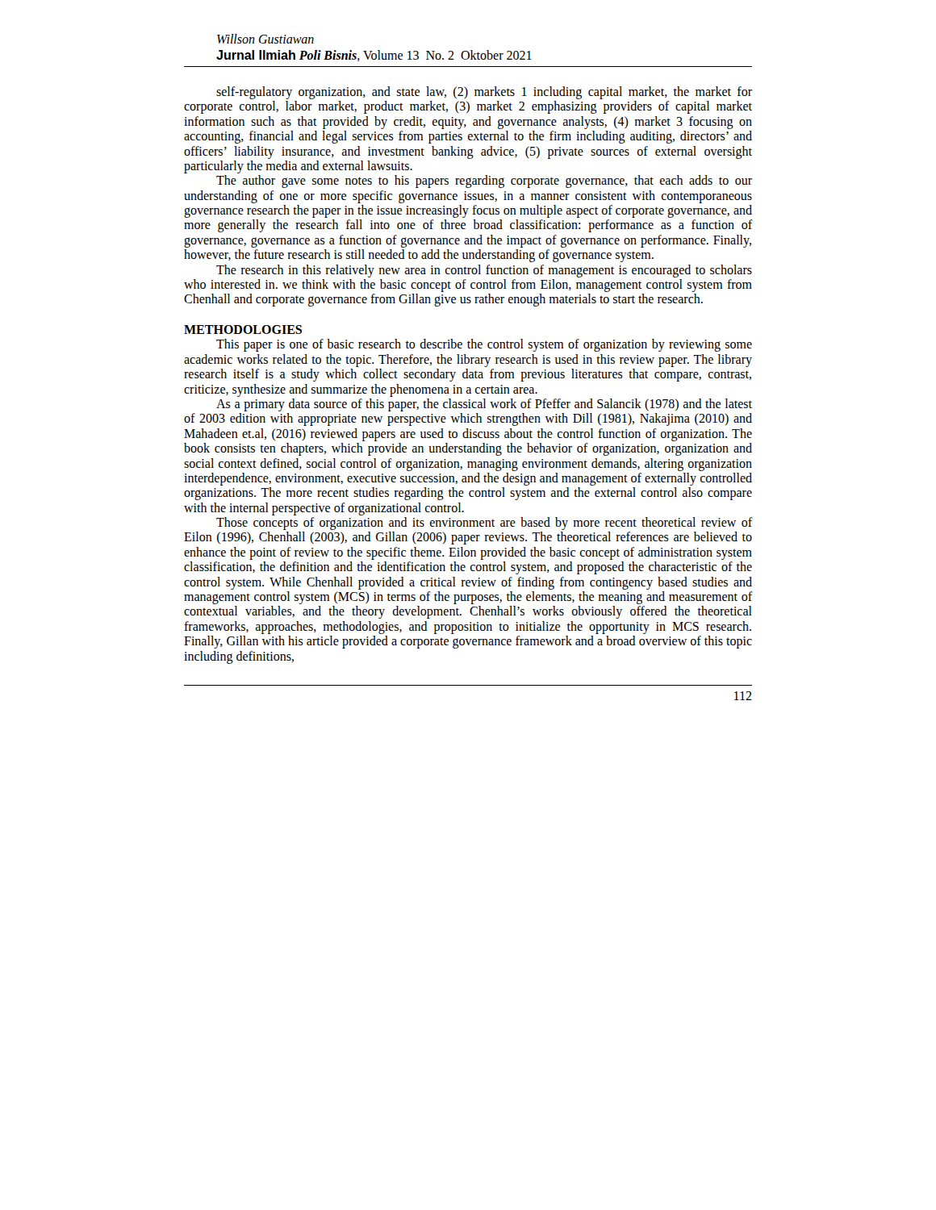Willson Gustiawan
Jurnal Ilmiah Poli Bisnis, Volume 13 No. 2 Oktober 2021
self-regulatory organization, and state law, (2) markets 1 including capital market, the market for corporate control, labor market, product market, (3) market 2 emphasizing providers of capital market information such as that provided by credit, equity, and governance analysts, (4) market 3 focusing on accounting, financial and legal services from parties external to the firm including auditing, directors’ and officers’ liability insurance, and investment banking advice, (5) private sources of external oversight particularly the media and external lawsuits.
The author gave some notes to his papers regarding corporate governance, that each adds to our understanding of one or more specific governance issues, in a manner consistent with contemporaneous governance research the paper in the issue increasingly focus on multiple aspect of corporate governance, and more generally the research fall into one of three broad classification: performance as a function of governance, governance as a function of governance and the impact of governance on performance. Finally, however, the future research is still needed to add the understanding of governance system.
The research in this relatively new area in control function of management is encouraged to scholars who interested in. we think with the basic concept of control from Eilon, management control system from Chenhall and corporate governance from Gillan give us rather enough materials to start the research.
Methodologies
This paper is one of basic research to describe the control system of organization by reviewing some academic works related to the topic. Therefore, the library research is used in this review paper. The library research itself is a study which collect secondary data from previous literatures that compare, contrast, criticize, synthesize and summarize the phenomena in a certain area.
As a primary data source of this paper, the classical work of Pfeffer and Salancik (1978) and the latest of 2003 edition with appropriate new perspective which strengthen with Dill (1981), Nakajima (2010) and Mahadeen et.al, (2016) reviewed papers are used to discuss about the control function of organization. The book consists ten chapters, which provide an understanding the behavior of organization, organization and social context defined, social control of organization, managing environment demands, altering organization interdependence, environment, executive succession, and the design and management of externally controlled organizations. The more recent studies regarding the control system and the external control also compare with the internal perspective of organizational control.
Those concepts of organization and its environment are based by more recent theoretical review of Eilon (1996), Chenhall (2003), and Gillan (2006) paper reviews. The theoretical references are believed to enhance the point of review to the specific theme. Eilon provided the basic concept of administration system classification, the definition and the identification the control system, and proposed the characteristic of the control system. While Chenhall provided a critical review of finding from contingency based studies and management control system (MCS) in terms of the purposes, the elements, the meaning and measurement of contextual variables, and the theory development. Chenhall’s works obviously offered the theoretical frameworks, approaches, methodologies, and proposition to initialize the opportunity in MCS research. Finally, Gillan with his article provided a corporate governance framework and a broad overview of this topic including definitions,
112